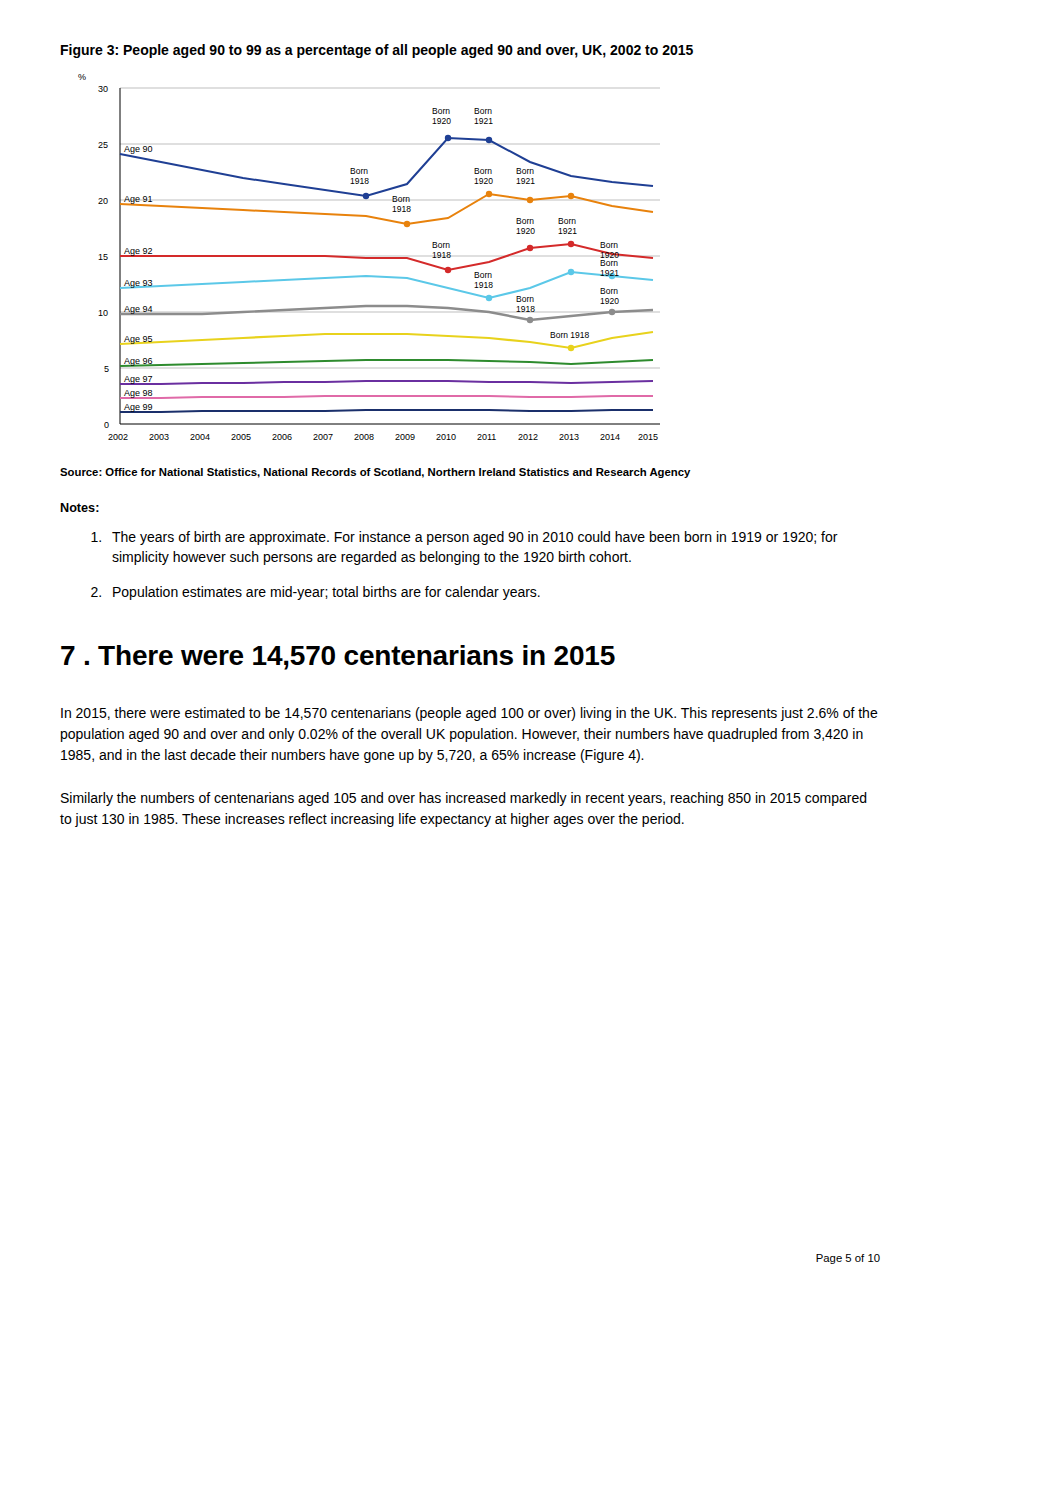Figure 3: People aged 90 to 99 as a percentage of all people aged 90 and over, UK, 2002 to 2015
% 30 25 20 15 10 5 0 2002 2003 2004 2005 2006 2007 2008 2009 2010 2011 2012 2013 2014 2015 Age 90 Age 91 Age 92 Age 93 Age 94 Age 95 Age 96 Age 97 Age 98 Age 99 Born 1920 Born 1921 Born 1918 Born 1920 Born 1921 Born 1918 Born 1920 Born 1921 Born 1918 Born 1920 Born 1921 Born 1918 Born 1920 Born 1918 Born 1918
Source: Office for National Statistics, National Records of Scotland, Northern Ireland Statistics and Research Agency
Notes:
The years of birth are approximate. For instance a person aged 90 in 2010 could have been born in 1919 or 1920; for simplicity however such persons are regarded as belonging to the 1920 birth cohort.
Population estimates are mid-year; total births are for calendar years.
7 . There were 14,570 centenarians in 2015
In 2015, there were estimated to be 14,570 centenarians (people aged 100 or over) living in the UK. This represents just 2.6% of the population aged 90 and over and only 0.02% of the overall UK population. However, their numbers have quadrupled from 3,420 in 1985, and in the last decade their numbers have gone up by 5,720, a 65% increase (Figure 4).
Similarly the numbers of centenarians aged 105 and over has increased markedly in recent years, reaching 850 in 2015 compared to just 130 in 1985. These increases reflect increasing life expectancy at higher ages over the period.
Page 5 of 10